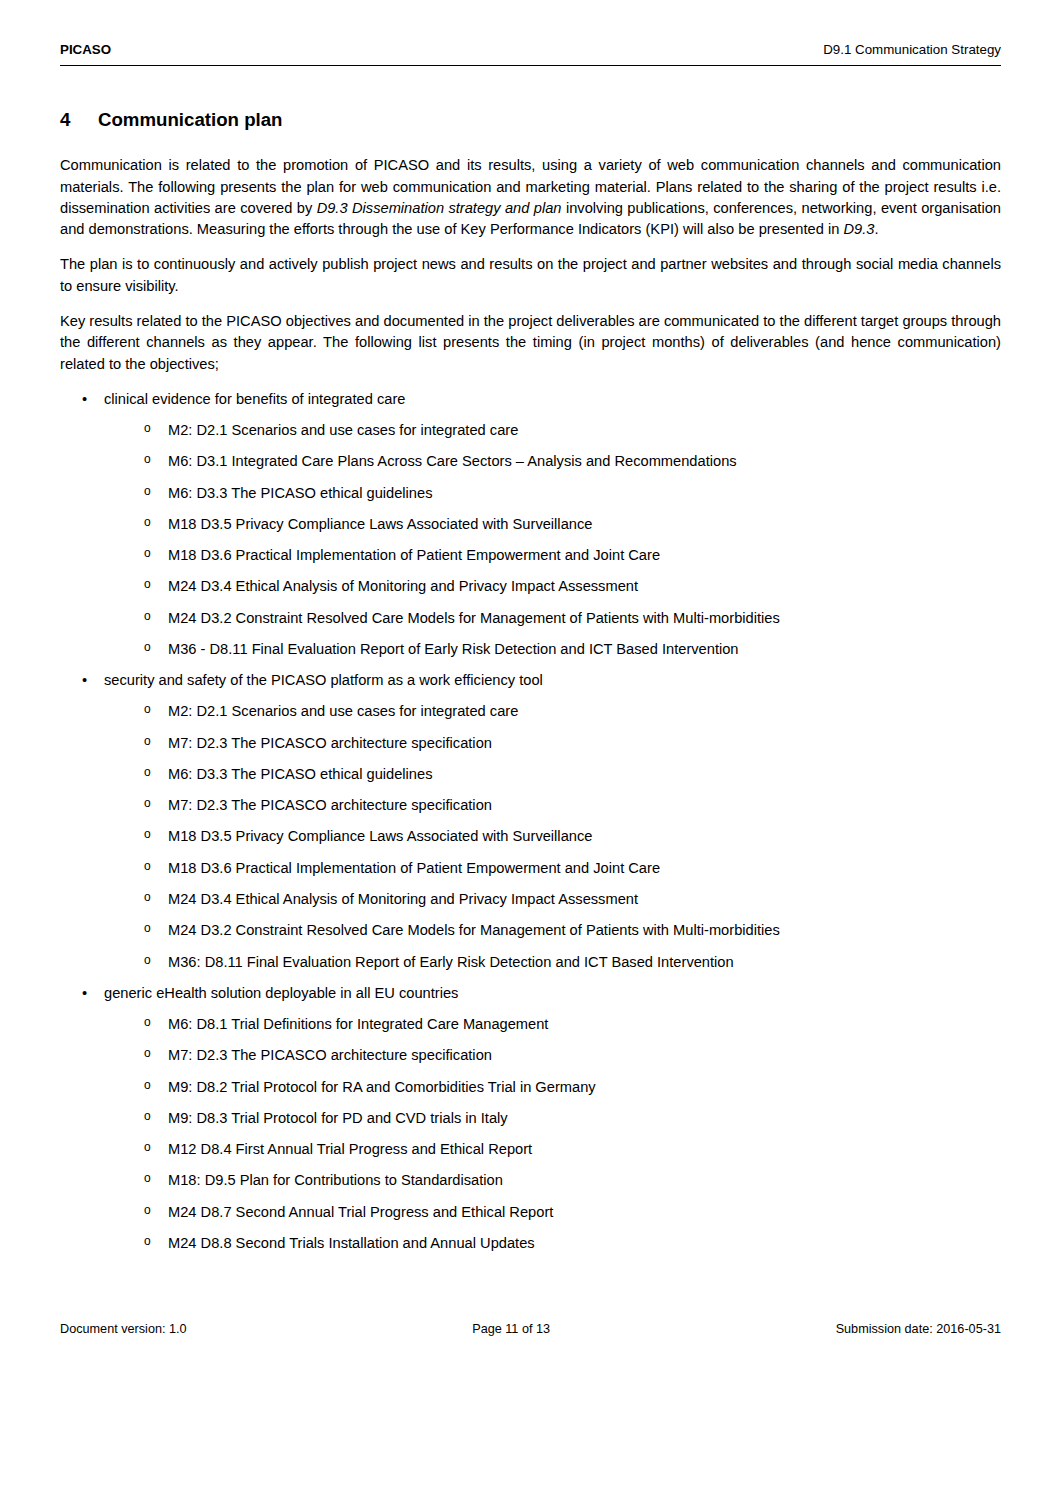PICASO
D9.1 Communication Strategy
4 Communication plan
Communication is related to the promotion of PICASO and its results, using a variety of web communication channels and communication materials. The following presents the plan for web communication and marketing material. Plans related to the sharing of the project results i.e. dissemination activities are covered by D9.3 Dissemination strategy and plan involving publications, conferences, networking, event organisation and demonstrations. Measuring the efforts through the use of Key Performance Indicators (KPI) will also be presented in D9.3.
The plan is to continuously and actively publish project news and results on the project and partner websites and through social media channels to ensure visibility.
Key results related to the PICASO objectives and documented in the project deliverables are communicated to the different target groups through the different channels as they appear. The following list presents the timing (in project months) of deliverables (and hence communication) related to the objectives;
clinical evidence for benefits of integrated care
M2: D2.1 Scenarios and use cases for integrated care
M6: D3.1 Integrated Care Plans Across Care Sectors – Analysis and Recommendations
M6: D3.3 The PICASO ethical guidelines
M18 D3.5 Privacy Compliance Laws Associated with Surveillance
M18 D3.6 Practical Implementation of Patient Empowerment and Joint Care
M24 D3.4 Ethical Analysis of Monitoring and Privacy Impact Assessment
M24 D3.2 Constraint Resolved Care Models for Management of Patients with Multi-morbidities
M36 - D8.11 Final Evaluation Report of Early Risk Detection and ICT Based Intervention
security and safety of the PICASO platform as a work efficiency tool
M2: D2.1 Scenarios and use cases for integrated care
M7: D2.3 The PICASCO architecture specification
M6: D3.3 The PICASO ethical guidelines
M7: D2.3 The PICASCO architecture specification
M18 D3.5 Privacy Compliance Laws Associated with Surveillance
M18 D3.6 Practical Implementation of Patient Empowerment and Joint Care
M24 D3.4 Ethical Analysis of Monitoring and Privacy Impact Assessment
M24 D3.2 Constraint Resolved Care Models for Management of Patients with Multi-morbidities
M36: D8.11 Final Evaluation Report of Early Risk Detection and ICT Based Intervention
generic eHealth solution deployable in all EU countries
M6: D8.1 Trial Definitions for Integrated Care Management
M7: D2.3 The PICASCO architecture specification
M9: D8.2 Trial Protocol for RA and Comorbidities Trial in Germany
M9: D8.3 Trial Protocol for PD and CVD trials in Italy
M12 D8.4 First Annual Trial Progress and Ethical Report
M18: D9.5 Plan for Contributions to Standardisation
M24 D8.7 Second Annual Trial Progress and Ethical Report
M24 D8.8 Second Trials Installation and Annual Updates
Document version: 1.0
Page 11 of 13
Submission date: 2016-05-31